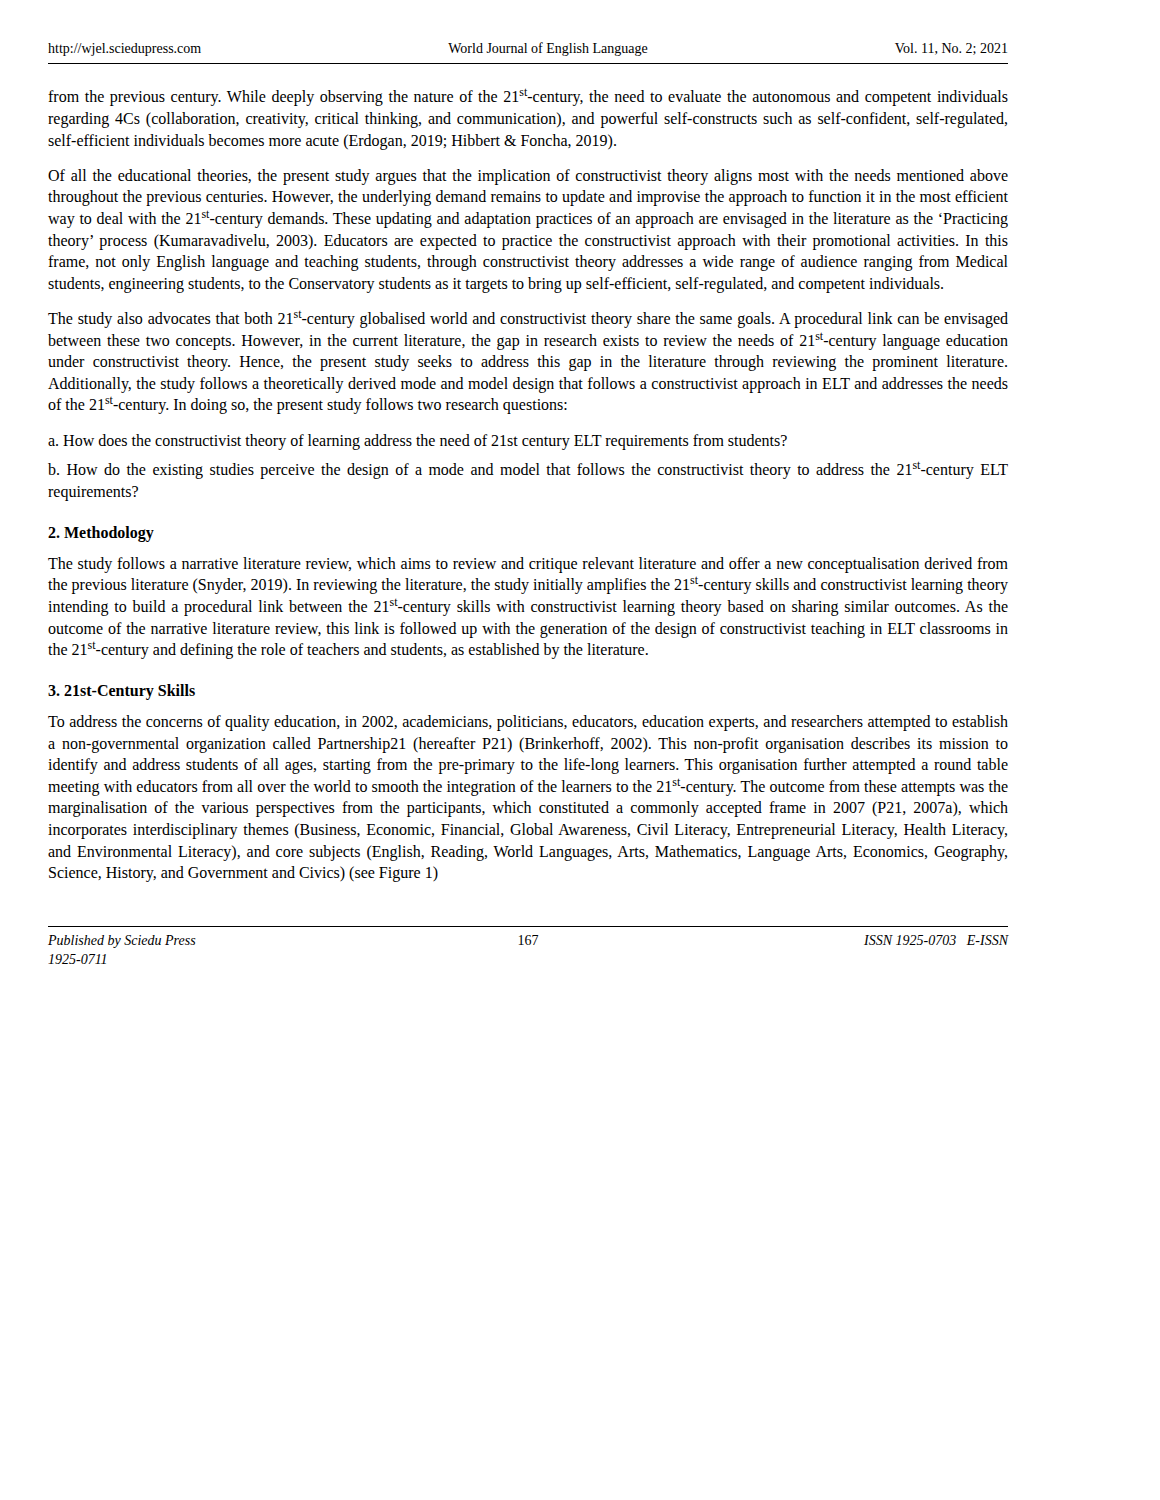http://wjel.sciedupress.com World Journal of English Language Vol. 11, No. 2; 2021
from the previous century. While deeply observing the nature of the 21st-century, the need to evaluate the autonomous and competent individuals regarding 4Cs (collaboration, creativity, critical thinking, and communication), and powerful self-constructs such as self-confident, self-regulated, self-efficient individuals becomes more acute (Erdogan, 2019; Hibbert & Foncha, 2019).
Of all the educational theories, the present study argues that the implication of constructivist theory aligns most with the needs mentioned above throughout the previous centuries. However, the underlying demand remains to update and improvise the approach to function it in the most efficient way to deal with the 21st-century demands. These updating and adaptation practices of an approach are envisaged in the literature as the ‘Practicing theory’ process (Kumaravadivelu, 2003). Educators are expected to practice the constructivist approach with their promotional activities. In this frame, not only English language and teaching students, through constructivist theory addresses a wide range of audience ranging from Medical students, engineering students, to the Conservatory students as it targets to bring up self-efficient, self-regulated, and competent individuals.
The study also advocates that both 21st-century globalised world and constructivist theory share the same goals. A procedural link can be envisaged between these two concepts. However, in the current literature, the gap in research exists to review the needs of 21st-century language education under constructivist theory. Hence, the present study seeks to address this gap in the literature through reviewing the prominent literature. Additionally, the study follows a theoretically derived mode and model design that follows a constructivist approach in ELT and addresses the needs of the 21st-century. In doing so, the present study follows two research questions:
a. How does the constructivist theory of learning address the need of 21st century ELT requirements from students?
b. How do the existing studies perceive the design of a mode and model that follows the constructivist theory to address the 21st-century ELT requirements?
2. Methodology
The study follows a narrative literature review, which aims to review and critique relevant literature and offer a new conceptualisation derived from the previous literature (Snyder, 2019). In reviewing the literature, the study initially amplifies the 21st-century skills and constructivist learning theory intending to build a procedural link between the 21st-century skills with constructivist learning theory based on sharing similar outcomes. As the outcome of the narrative literature review, this link is followed up with the generation of the design of constructivist teaching in ELT classrooms in the 21st-century and defining the role of teachers and students, as established by the literature.
3. 21st-Century Skills
To address the concerns of quality education, in 2002, academicians, politicians, educators, education experts, and researchers attempted to establish a non-governmental organization called Partnership21 (hereafter P21) (Brinkerhoff, 2002). This non-profit organisation describes its mission to identify and address students of all ages, starting from the pre-primary to the life-long learners. This organisation further attempted a round table meeting with educators from all over the world to smooth the integration of the learners to the 21st-century. The outcome from these attempts was the marginalisation of the various perspectives from the participants, which constituted a commonly accepted frame in 2007 (P21, 2007a), which incorporates interdisciplinary themes (Business, Economic, Financial, Global Awareness, Civil Literacy, Entrepreneurial Literacy, Health Literacy, and Environmental Literacy), and core subjects (English, Reading, World Languages, Arts, Mathematics, Language Arts, Economics, Geography, Science, History, and Government and Civics) (see Figure 1)
Published by Sciedu Press
1925-0711 167 ISSN 1925-0703 E-ISSN